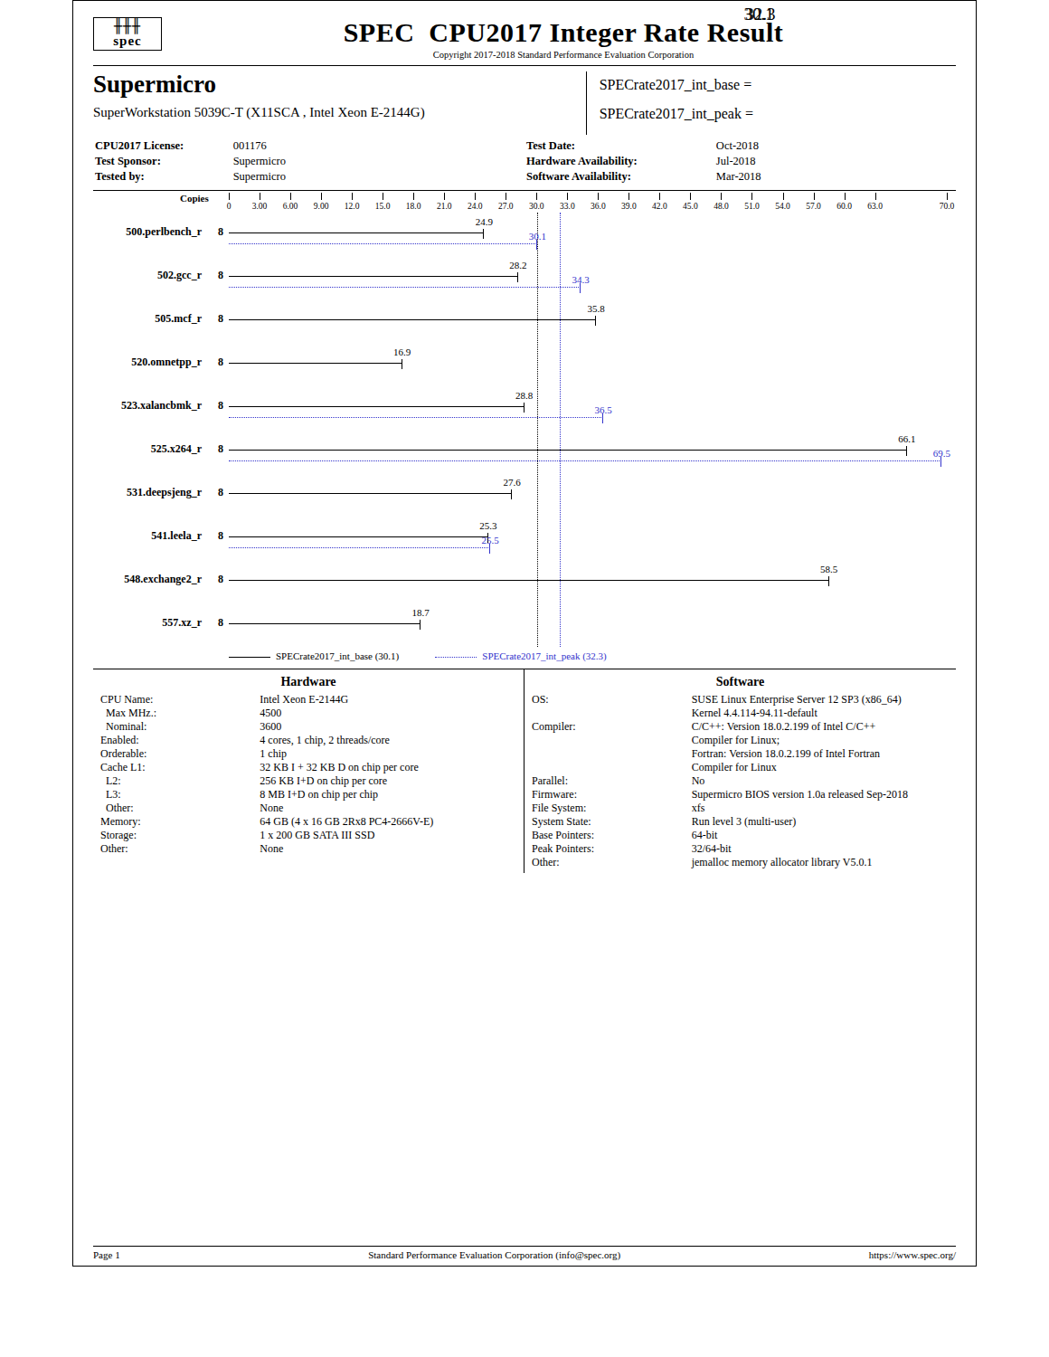╫╫╫
spec
SPEC CPU2017 Integer Rate Result
Copyright 2017-2018 Standard Performance Evaluation Corporation
Supermicro
SuperWorkstation 5039C-T (X11SCA , Intel Xeon E-2144G)
SPECrate2017_int_base = 30.1
SPECrate2017_int_peak = 32.3
| CPU2017 License: | 001176 | Test Date: | Oct-2018 |
| Test Sponsor: | Supermicro | Hardware Availability: | Jul-2018 |
| Tested by: | Supermicro | Software Availability: | Mar-2018 |
Copies
0 3.00 6.00 9.00 12.0 15.0 18.0 21.0 24.0 27.0 30.0 33.0 36.0 39.0 42.0 45.0 48.0 51.0 54.0 57.0 60.0 63.0 70.0
500.perlbench_r
8
24.9
30.1
502.gcc_r
8
28.2
34.3
505.mcf_r
8
35.8
520.omnetpp_r
8
16.9
523.xalancbmk_r
8
28.8
36.5
525.x264_r
8
66.1
69.5
531.deepsjeng_r
8
27.6
541.leela_r
8
25.3
25.5
548.exchange2_r
8
58.5
557.xz_r
8
18.7
SPECrate2017_int_base (30.1)
SPECrate2017_int_peak (32.3)
Hardware
| CPU Name: | Intel Xeon E-2144G |
| Max MHz.: | 4500 |
| Nominal: | 3600 |
| Enabled: | 4 cores, 1 chip, 2 threads/core |
| Orderable: | 1 chip |
| Cache L1: | 32 KB I + 32 KB D on chip per core |
| L2: | 256 KB I+D on chip per core |
| L3: | 8 MB I+D on chip per chip |
| Other: | None |
| Memory: | 64 GB (4 x 16 GB 2Rx8 PC4-2666V-E) |
| Storage: | 1 x 200 GB SATA III SSD |
| Other: | None |
Software
| OS: | SUSE Linux Enterprise Server 12 SP3 (x86_64) Kernel 4.4.114-94.11-default |
| Compiler: | C/C++: Version 18.0.2.199 of Intel C/C++ Compiler for Linux; Fortran: Version 18.0.2.199 of Intel Fortran Compiler for Linux |
| Parallel: | No |
| Firmware: | Supermicro BIOS version 1.0a released Sep-2018 |
| File System: | xfs |
| System State: | Run level 3 (multi-user) |
| Base Pointers: | 64-bit |
| Peak Pointers: | 32/64-bit |
| Other: | jemalloc memory allocator library V5.0.1 |
Page 1
Standard Performance Evaluation Corporation (info@spec.org)
https://www.spec.org/